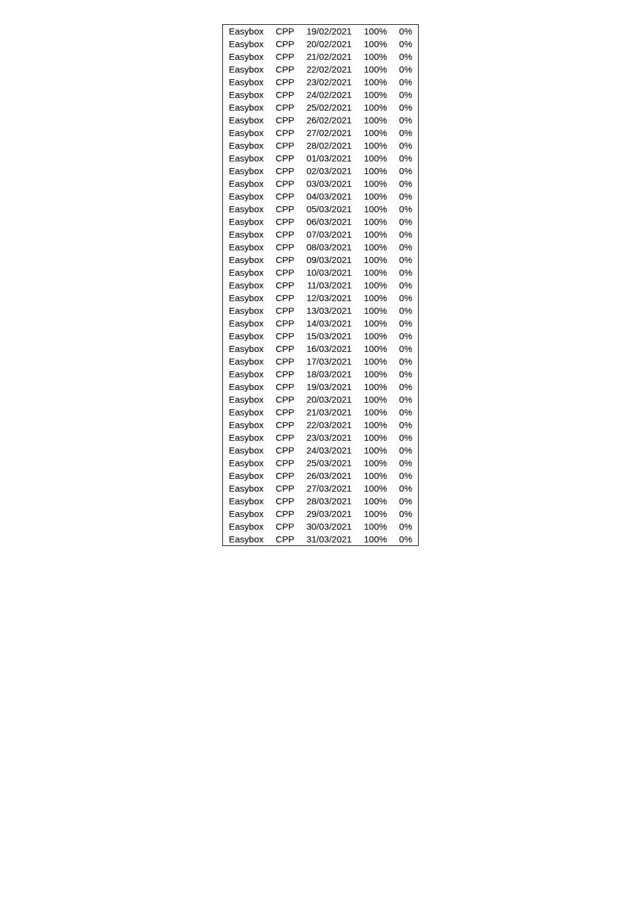| Easybox | CPP | 19/02/2021 | 100% | 0% |
| Easybox | CPP | 20/02/2021 | 100% | 0% |
| Easybox | CPP | 21/02/2021 | 100% | 0% |
| Easybox | CPP | 22/02/2021 | 100% | 0% |
| Easybox | CPP | 23/02/2021 | 100% | 0% |
| Easybox | CPP | 24/02/2021 | 100% | 0% |
| Easybox | CPP | 25/02/2021 | 100% | 0% |
| Easybox | CPP | 26/02/2021 | 100% | 0% |
| Easybox | CPP | 27/02/2021 | 100% | 0% |
| Easybox | CPP | 28/02/2021 | 100% | 0% |
| Easybox | CPP | 01/03/2021 | 100% | 0% |
| Easybox | CPP | 02/03/2021 | 100% | 0% |
| Easybox | CPP | 03/03/2021 | 100% | 0% |
| Easybox | CPP | 04/03/2021 | 100% | 0% |
| Easybox | CPP | 05/03/2021 | 100% | 0% |
| Easybox | CPP | 06/03/2021 | 100% | 0% |
| Easybox | CPP | 07/03/2021 | 100% | 0% |
| Easybox | CPP | 08/03/2021 | 100% | 0% |
| Easybox | CPP | 09/03/2021 | 100% | 0% |
| Easybox | CPP | 10/03/2021 | 100% | 0% |
| Easybox | CPP | 11/03/2021 | 100% | 0% |
| Easybox | CPP | 12/03/2021 | 100% | 0% |
| Easybox | CPP | 13/03/2021 | 100% | 0% |
| Easybox | CPP | 14/03/2021 | 100% | 0% |
| Easybox | CPP | 15/03/2021 | 100% | 0% |
| Easybox | CPP | 16/03/2021 | 100% | 0% |
| Easybox | CPP | 17/03/2021 | 100% | 0% |
| Easybox | CPP | 18/03/2021 | 100% | 0% |
| Easybox | CPP | 19/03/2021 | 100% | 0% |
| Easybox | CPP | 20/03/2021 | 100% | 0% |
| Easybox | CPP | 21/03/2021 | 100% | 0% |
| Easybox | CPP | 22/03/2021 | 100% | 0% |
| Easybox | CPP | 23/03/2021 | 100% | 0% |
| Easybox | CPP | 24/03/2021 | 100% | 0% |
| Easybox | CPP | 25/03/2021 | 100% | 0% |
| Easybox | CPP | 26/03/2021 | 100% | 0% |
| Easybox | CPP | 27/03/2021 | 100% | 0% |
| Easybox | CPP | 28/03/2021 | 100% | 0% |
| Easybox | CPP | 29/03/2021 | 100% | 0% |
| Easybox | CPP | 30/03/2021 | 100% | 0% |
| Easybox | CPP | 31/03/2021 | 100% | 0% |